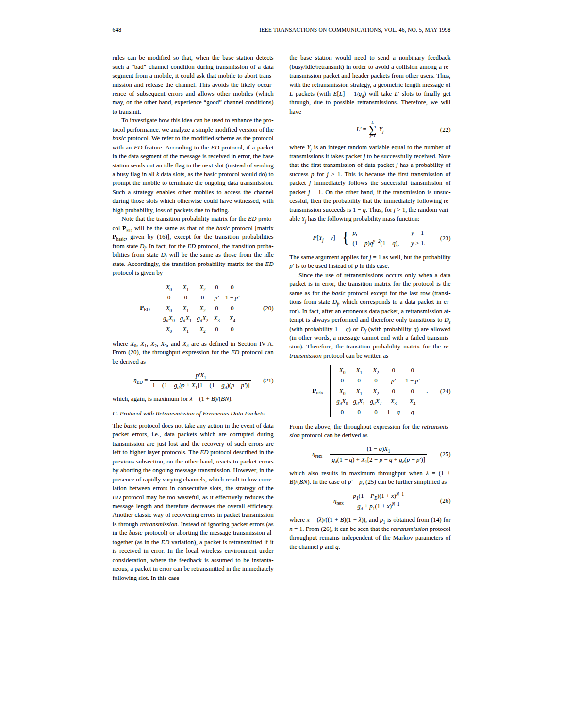648 IEEE Transactions on Communications, Vol. 46, No. 5, May 1998
rules can be modified so that, when the base station detects such a “bad” channel condition during transmission of a data segment from a mobile, it could ask that mobile to abort transmission and release the channel. This avoids the likely occurrence of subsequent errors and allows other mobiles (which may, on the other hand, experience “good” channel conditions) to transmit.
To investigate how this idea can be used to enhance the protocol performance, we analyze a simple modified version of the basic protocol. We refer to the modified scheme as the protocol with an ED feature. According to the ED protocol, if a packet in the data segment of the message is received in error, the base station sends out an idle flag in the next slot (instead of sending a busy flag in all k data slots, as the basic protocol would do) to prompt the mobile to terminate the ongoing data transmission. Such a strategy enables other mobiles to access the channel during those slots which otherwise could have witnessed, with high probability, loss of packets due to fading.
Note that the transition probability matrix for the ED protocol PED will be the same as that of the basic protocol [matrix Pbasic, given by (16)], except for the transition probabilities from state Df. In fact, for the ED protocol, the transition probabilities from state Df will be the same as those from the idle state. Accordingly, the transition probability matrix for the ED protocol is given by
PED =
| X 0 | X 1 | X 2 | 0 | 0 |
| 0 | 0 | 0 | p′ | 1 − p′ |
| X 0 | X 1 | X 2 | 0 | 0 |
| g d X 0 | g d X 1 | g d X 2 | X 3 | X 4 |
| X 0 | X 1 | X 2 | 0 | 0 |
(20)
where X0, X1, X2, X3, and X4 are as defined in Section IV-A. From (20), the throughput expression for the ED protocol can be derived as
ηED = p′X1 1 − (1 − gd)p + X1[1 − (1 − gd)(p − p′)]
(21)
which, again, is maximum for λ = (1 + B)/(BN).
C. Protocol with Retransmission of Erroneous Data Packets
The basic protocol does not take any action in the event of data packet errors, i.e., data packets which are corrupted during transmission are just lost and the recovery of such errors are left to higher layer protocols. The ED protocol described in the previous subsection, on the other hand, reacts to packet errors by aborting the ongoing message transmission. However, in the presence of rapidly varying channels, which result in low correlation between errors in consecutive slots, the strategy of the ED protocol may be too wasteful, as it effectively reduces the message length and therefore decreases the overall efficiency. Another classic way of recovering errors in packet transmission is through retransmission. Instead of ignoring packet errors (as in the basic protocol) or aborting the message transmission altogether (as in the ED variation), a packet is retransmitted if it is received in error. In the local wireless environment under consideration, where the feedback is assumed to be instantaneous, a packet in error can be retransmitted in the immediately following slot. In this case
the base station would need to send a nonbinary feedback (busy/idle/retransmit) in order to avoid a collision among a retransmission packet and header packets from other users. Thus, with the retransmission strategy, a geometric length message of L packets (with E[L] = 1/gd) will take L′ slots to finally get through, due to possible retransmissions. Therefore, we will have
L′ = L ∑ j=1 Yj
(22)
where Yj is an integer random variable equal to the number of transmissions it takes packet j to be successfully received. Note that the first transmission of data packet j has a probability of success p for j > 1. This is because the first transmission of packet j immediately follows the successful transmission of packet j − 1. On the other hand, if the transmission is unsuccessful, then the probability that the immediately following retransmission succeeds is 1 − q. Thus, for j > 1, the random variable Yj has the following probability mass function:
P[Yj = y] = {
| p , | y = 1 |
| (1 − p ) q y−2 (1 − q ), | y > 1. |
(23)
The same argument applies for j = 1 as well, but the probability p′ is to be used instead of p in this case.
Since the use of retransmissions occurs only when a data packet is in error, the transition matrix for the protocol is the same as for the basic protocol except for the last row (transitions from state Df, which corresponds to a data packet in error). In fact, after an erroneous data packet, a retransmission attempt is always performed and therefore only transitions to Ds (with probability 1 − q) or Df (with probability q) are allowed (in other words, a message cannot end with a failed transmission). Therefore, the transition probability matrix for the retransmission protocol can be written as
Pretx =
| X 0 | X 1 | X 2 | 0 | 0 |
| 0 | 0 | 0 | p′ | 1 − p′ |
| X 0 | X 1 | X 2 | 0 | 0 |
| g d X 0 | g d X 1 | g d X 2 | X 3 | X 4 |
| 0 | 0 | 0 | 1 − q | q |
.
(24)
From the above, the throughput expression for the retransmission protocol can be derived as
ηretx = (1 − q)X1 gd(1 − q) + X1[2 − p − q + gd(p − p′)]
(25)
which also results in maximum throughput when λ = (1 + B)/(BN). In the case of p′ = p, (25) can be further simplified as
ηretx = p1(1 − PE)(1 + x)N−1 gd + p1(1 + x)N−1
(26)
where x = (λ)/((1 + B)(1 − λ)), and p1 is obtained from (14) for n = 1. From (26), it can be seen that the retransmission protocol throughput remains independent of the Markov parameters of the channel p and q.